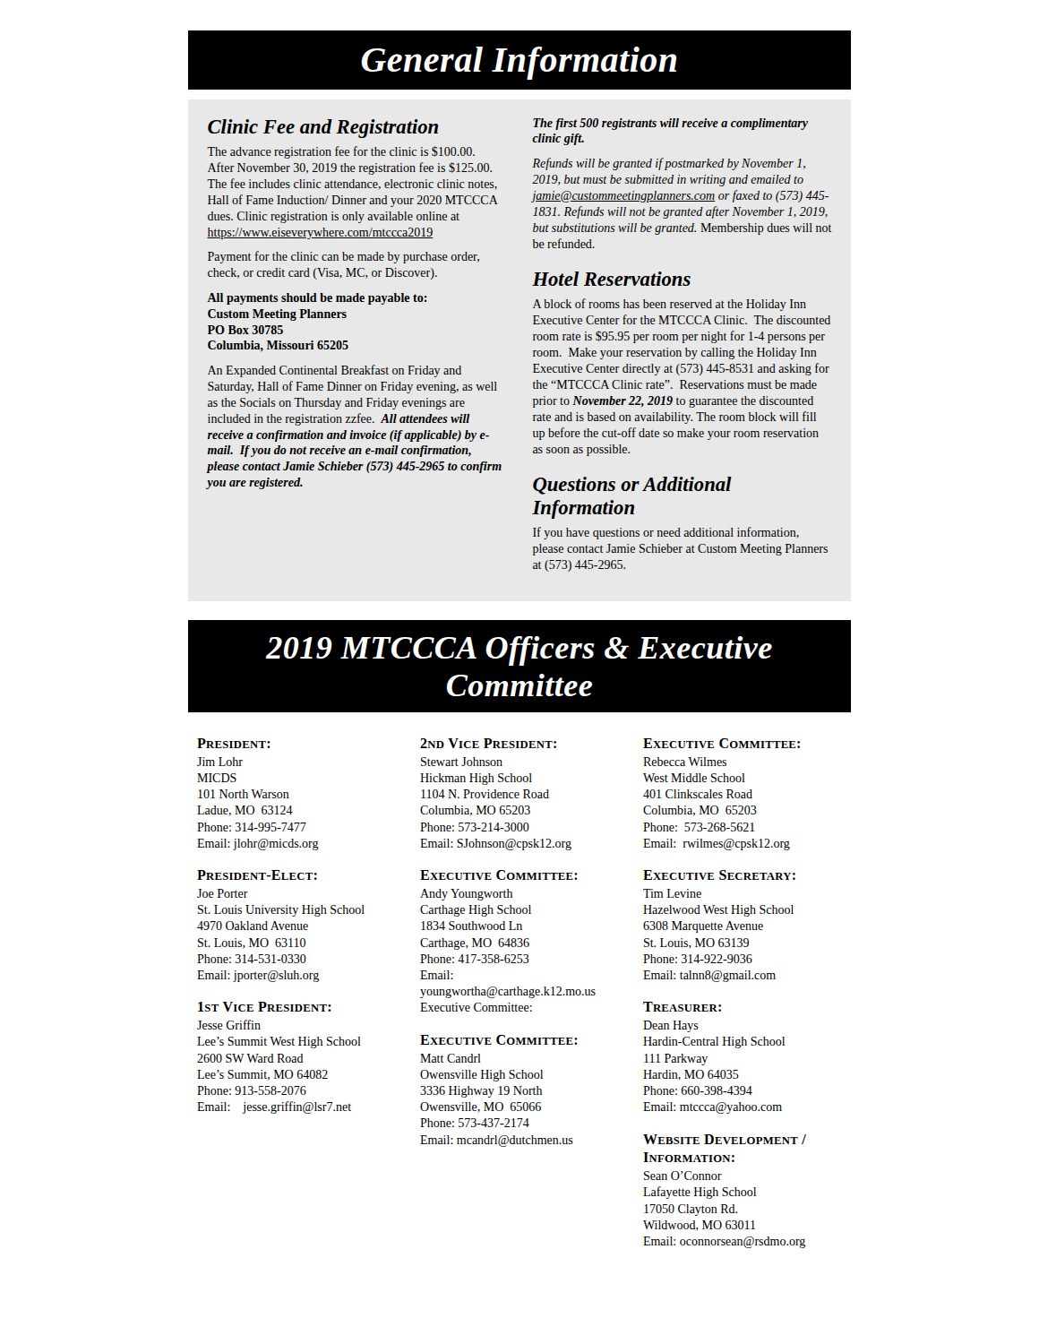General Information
Clinic Fee and Registration
The advance registration fee for the clinic is $100.00. After November 30, 2019 the registration fee is $125.00. The fee includes clinic attendance, electronic clinic notes, Hall of Fame Induction/ Dinner and your 2020 MTCCCA dues. Clinic registration is only available online at https://www.eiseverywhere.com/mtccca2019
Payment for the clinic can be made by purchase order, check, or credit card (Visa, MC, or Discover).
All payments should be made payable to: Custom Meeting Planners PO Box 30785 Columbia, Missouri 65205
An Expanded Continental Breakfast on Friday and Saturday, Hall of Fame Dinner on Friday evening, as well as the Socials on Thursday and Friday evenings are included in the registration zzfee. All attendees will receive a confirmation and invoice (if applicable) by e-mail. If you do not receive an e-mail confirmation, please contact Jamie Schieber (573) 445-2965 to confirm you are registered.
The first 500 registrants will receive a complimentary clinic gift.
Refunds will be granted if postmarked by November 1, 2019, but must be submitted in writing and emailed to jamie@custommeetingplanners.com or faxed to (573) 445-1831. Refunds will not be granted after November 1, 2019, but substitutions will be granted. Membership dues will not be refunded.
Hotel Reservations
A block of rooms has been reserved at the Holiday Inn Executive Center for the MTCCCA Clinic. The discounted room rate is $95.95 per room per night for 1-4 persons per room. Make your reservation by calling the Holiday Inn Executive Center directly at (573) 445-8531 and asking for the “MTCCCA Clinic rate”. Reservations must be made prior to November 22, 2019 to guarantee the discounted rate and is based on availability. The room block will fill up before the cut-off date so make your room reservation as soon as possible.
Questions or Additional Information
If you have questions or need additional information, please contact Jamie Schieber at Custom Meeting Planners at (573) 445-2965.
2019 MTCCCA Officers & Executive Committee
PRESIDENT:
Jim Lohr MICDS 101 North Warson Ladue, MO 63124 Phone: 314-995-7477 Email: jlohr@micds.org
PRESIDENT-ELECT:
Joe Porter St. Louis University High School 4970 Oakland Avenue St. Louis, MO 63110 Phone: 314-531-0330 Email: jporter@sluh.org
1ST VICE PRESIDENT:
Jesse Griffin Lee’s Summit West High School 2600 SW Ward Road Lee’s Summit, MO 64082 Phone: 913-558-2076 Email: jesse.griffin@lsr7.net
2ND VICE PRESIDENT:
Stewart Johnson Hickman High School 1104 N. Providence Road Columbia, MO 65203 Phone: 573-214-3000 Email: SJohnson@cpsk12.org
EXECUTIVE COMMITTEE:
Andy Youngworth Carthage High School 1834 Southwood Ln Carthage, MO 64836 Phone: 417-358-6253 Email: youngwortha@carthage.k12.mo.us Executive Committee:
EXECUTIVE COMMITTEE:
Matt Candrl Owensville High School 3336 Highway 19 North Owensville, MO 65066 Phone: 573-437-2174 Email: mcandrl@dutchmen.us
EXECUTIVE COMMITTEE:
Rebecca Wilmes West Middle School 401 Clinkscales Road Columbia, MO 65203 Phone: 573-268-5621 Email: rwilmes@cpsk12.org
EXECUTIVE SECRETARY:
Tim Levine Hazelwood West High School 6308 Marquette Avenue St. Louis, MO 63139 Phone: 314-922-9036 Email: talnn8@gmail.com
TREASURER:
Dean Hays Hardin-Central High School 111 Parkway Hardin, MO 64035 Phone: 660-398-4394 Email: mtccca@yahoo.com
WEBSITE DEVELOPMENT / INFORMATION:
Sean O’Connor Lafayette High School 17050 Clayton Rd. Wildwood, MO 63011 Email: oconnorsean@rsdmo.org